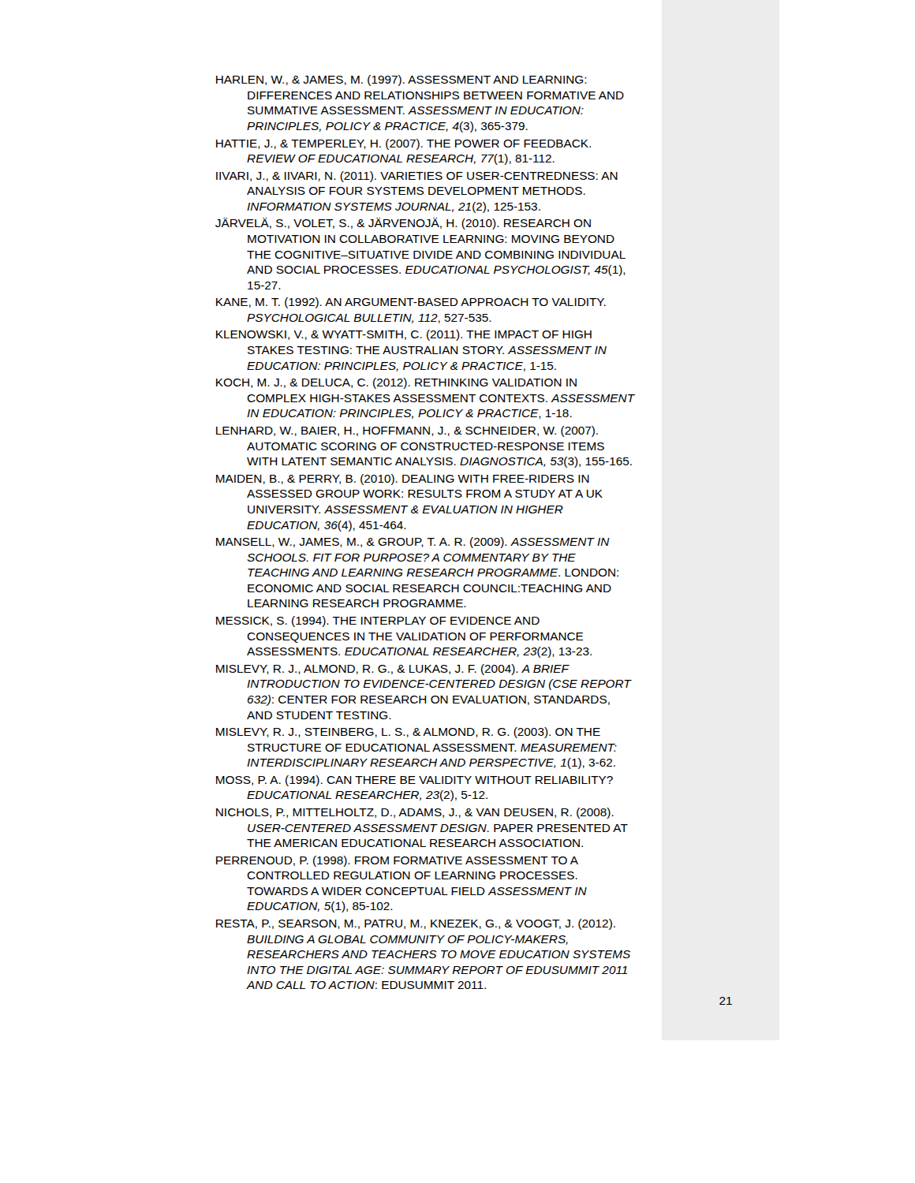Harlen, W., & James, M. (1997). Assessment and learning: differences and relationships between formative and summative assessment. Assessment in Education: Principles, Policy & Practice, 4(3), 365-379.
Hattie, J., & Temperley, H. (2007). The power of feedback. Review of Educational Research, 77(1), 81-112.
Iivari, J., & Iivari, N. (2011). Varieties of user-centredness: an analysis of four systems development methods. Information Systems Journal, 21(2), 125-153.
Järvelä, S., Volet, S., & Järvenojä, H. (2010). Research on motivation in collaborative learning: Moving beyond the cognitive–situative divide and combining individual and social processes. Educational Psychologist, 45(1), 15-27.
Kane, M. T. (1992). An argument-based approach to validity. Psychological Bulletin, 112, 527-535.
Klenowski, V., & Wyatt-Smith, C. (2011). The impact of high stakes testing: the Australian story. Assessment in Education: Principles, Policy & Practice, 1-15.
Koch, M. J., & DeLuca, C. (2012). Rethinking validation in complex high-stakes assessment contexts. Assessment in Education: Principles, Policy & Practice, 1-18.
Lenhard, W., Baier, H., Hoffmann, J., & Schneider, W. (2007). Automatic scoring of constructed-response items with latent semantic analysis. Diagnostica, 53(3), 155-165.
Maiden, B., & Perry, B. (2010). Dealing with free-riders in assessed group work: results from a study at a UK university. Assessment & Evaluation in Higher Education, 36(4), 451-464.
Mansell, W., James, M., & Group, T. A. R. (2009). Assessment in schools. Fit for purpose? A Commentary by the Teaching and Learning Research Programme. London: Economic and Social Research Council:Teaching and Learning Research Programme.
Messick, S. (1994). The interplay of evidence and consequences in the validation of performance assessments. Educational Researcher, 23(2), 13-23.
Mislevy, R. J., Almond, R. G., & Lukas, J. F. (2004). A Brief Introduction to Evidence-centered Design (CSE Report 632): Center for Research on Evaluation, Standards, and Student Testing.
Mislevy, R. J., Steinberg, L. S., & Almond, R. G. (2003). On the structure of educational assessment. Measurement: Interdisciplinary Research and Perspective, 1(1), 3-62.
Moss, P. A. (1994). Can there be validity without reliability? Educational Researcher, 23(2), 5-12.
Nichols, P., Mittelholtz, D., Adams, J., & Van Deusen, R. (2008). User-centered assessment design. Paper presented at the American Educational Research Association.
Perrenoud, P. (1998). From formative assessment to a controlled regulation of learning processes. Towards a wider conceptual field Assessment in Education, 5(1), 85-102.
Resta, P., Searson, M., Patru, M., Knezek, G., & Voogt, J. (2012). Building a global community of policy-makers, researchers and teachers to move education systems into the digital age: Summary report of EDUsummIT 2011 and call to action: EDUsummIT 2011.
21